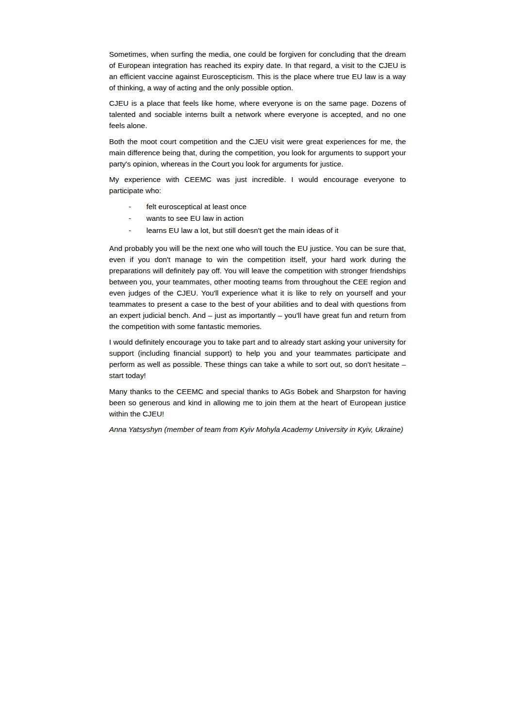Sometimes, when surfing the media, one could be forgiven for concluding that the dream of European integration has reached its expiry date. In that regard, a visit to the CJEU is an efficient vaccine against Euroscepticism. This is the place where true EU law is a way of thinking, a way of acting and the only possible option.
CJEU is a place that feels like home, where everyone is on the same page. Dozens of talented and sociable interns built a network where everyone is accepted, and no one feels alone.
Both the moot court competition and the CJEU visit were great experiences for me, the main difference being that, during the competition, you look for arguments to support your party's opinion, whereas in the Court you look for arguments for justice.
My experience with CEEMC was just incredible. I would encourage everyone to participate who:
felt eurosceptical at least once
wants to see EU law in action
learns EU law a lot, but still doesn't get the main ideas of it
And probably you will be the next one who will touch the EU justice. You can be sure that, even if you don't manage to win the competition itself, your hard work during the preparations will definitely pay off. You will leave the competition with stronger friendships between you, your teammates, other mooting teams from throughout the CEE region and even judges of the CJEU. You'll experience what it is like to rely on yourself and your teammates to present a case to the best of your abilities and to deal with questions from an expert judicial bench. And – just as importantly – you'll have great fun and return from the competition with some fantastic memories.
I would definitely encourage you to take part and to already start asking your university for support (including financial support) to help you and your teammates participate and perform as well as possible. These things can take a while to sort out, so don't hesitate – start today!
Many thanks to the CEEMC and special thanks to AGs Bobek and Sharpston for having been so generous and kind in allowing me to join them at the heart of European justice within the CJEU!
Anna Yatsyshyn (member of team from Kyiv Mohyla Academy University in Kyiv, Ukraine)